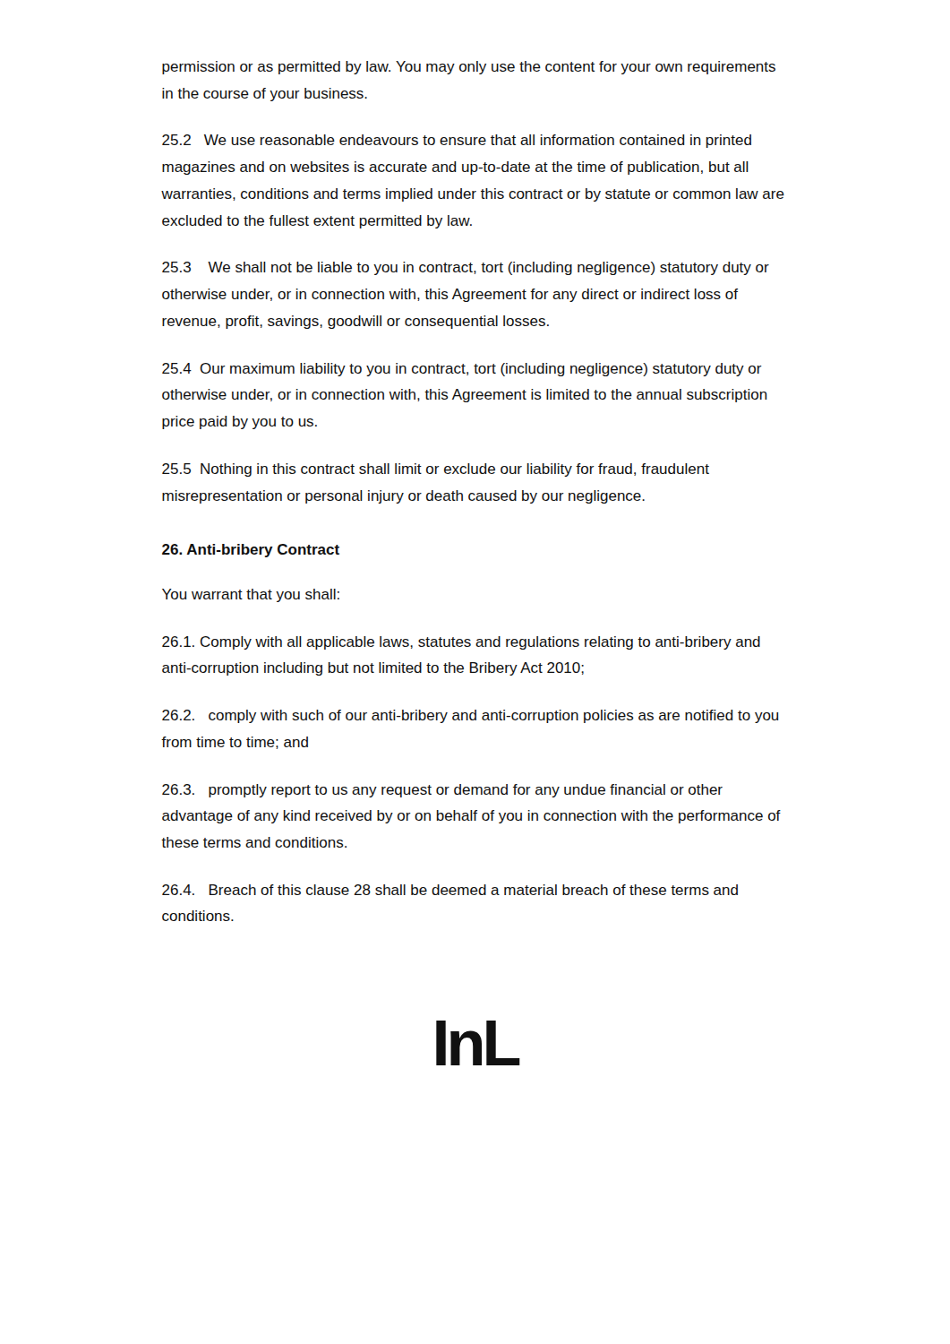permission or as permitted by law. You may only use the content for your own requirements in the course of your business.
25.2 We use reasonable endeavours to ensure that all information contained in printed magazines and on websites is accurate and up-to-date at the time of publication, but all warranties, conditions and terms implied under this contract or by statute or common law are excluded to the fullest extent permitted by law.
25.3 We shall not be liable to you in contract, tort (including negligence) statutory duty or otherwise under, or in connection with, this Agreement for any direct or indirect loss of revenue, profit, savings, goodwill or consequential losses.
25.4 Our maximum liability to you in contract, tort (including negligence) statutory duty or otherwise under, or in connection with, this Agreement is limited to the annual subscription price paid by you to us.
25.5 Nothing in this contract shall limit or exclude our liability for fraud, fraudulent misrepresentation or personal injury or death caused by our negligence.
26. Anti-bribery Contract
You warrant that you shall:
26.1. Comply with all applicable laws, statutes and regulations relating to anti-bribery and anti-corruption including but not limited to the Bribery Act 2010;
26.2. comply with such of our anti-bribery and anti-corruption policies as are notified to you from time to time; and
26.3. promptly report to us any request or demand for any undue financial or other advantage of any kind received by or on behalf of you in connection with the performance of these terms and conditions.
26.4. Breach of this clause 28 shall be deemed a material breach of these terms and conditions.
InL